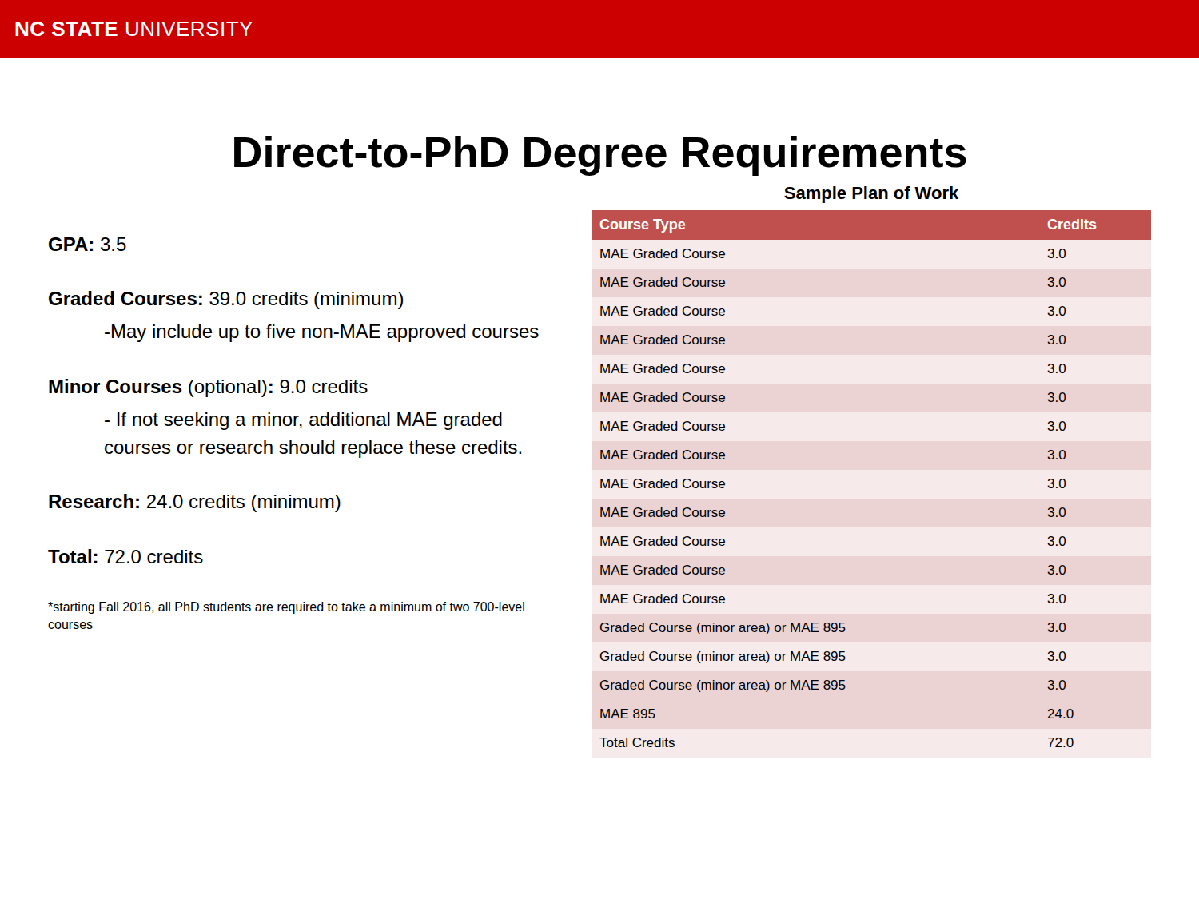NC STATE UNIVERSITY
Direct-to-PhD Degree Requirements
GPA: 3.5
Graded Courses: 39.0 credits (minimum) -May include up to five non-MAE approved courses
Minor Courses (optional): 9.0 credits - If not seeking a minor, additional MAE graded courses or research should replace these credits.
Research: 24.0 credits (minimum)
Total: 72.0 credits
*starting Fall 2016, all PhD students are required to take a minimum of two 700-level courses
Sample Plan of Work
| Course Type | Credits |
| --- | --- |
| MAE Graded Course | 3.0 |
| MAE Graded Course | 3.0 |
| MAE Graded Course | 3.0 |
| MAE Graded Course | 3.0 |
| MAE Graded Course | 3.0 |
| MAE Graded Course | 3.0 |
| MAE Graded Course | 3.0 |
| MAE Graded Course | 3.0 |
| MAE Graded Course | 3.0 |
| MAE Graded Course | 3.0 |
| MAE Graded Course | 3.0 |
| MAE Graded Course | 3.0 |
| MAE Graded Course | 3.0 |
| Graded Course (minor area) or MAE 895 | 3.0 |
| Graded Course (minor area) or MAE 895 | 3.0 |
| Graded Course (minor area) or MAE 895 | 3.0 |
| MAE 895 | 24.0 |
| Total Credits | 72.0 |